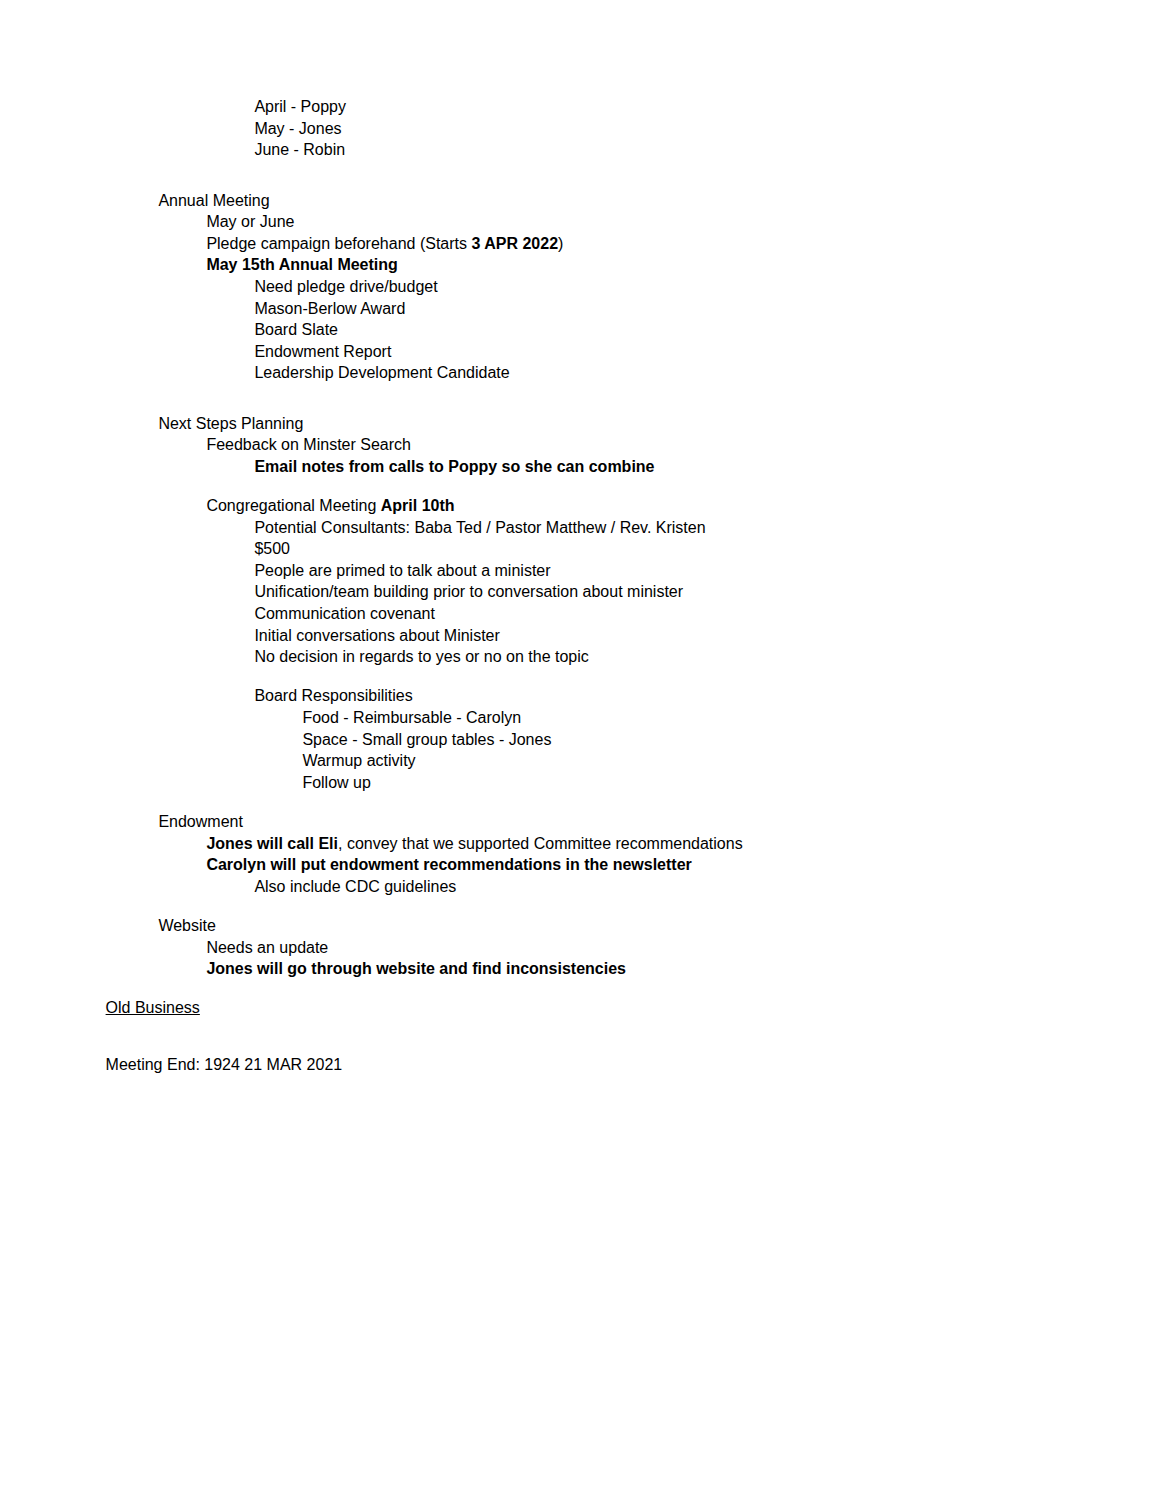April - Poppy
May - Jones
June - Robin
Annual Meeting
May or June
Pledge campaign beforehand (Starts 3 APR 2022)
May 15th Annual Meeting
Need pledge drive/budget
Mason-Berlow Award
Board Slate
Endowment Report
Leadership Development Candidate
Next Steps Planning
Feedback on Minster Search
Email notes from calls to Poppy so she can combine
Congregational Meeting April 10th
Potential Consultants: Baba Ted / Pastor Matthew / Rev. Kristen
$500
People are primed to talk about a minister
Unification/team building prior to conversation about minister
Communication covenant
Initial conversations about Minister
No decision in regards to yes or no on the topic
Board Responsibilities
Food - Reimbursable - Carolyn
Space - Small group tables - Jones
Warmup activity
Follow up
Endowment
Jones will call Eli, convey that we supported Committee recommendations
Carolyn will put endowment recommendations in the newsletter
Also include CDC guidelines
Website
Needs an update
Jones will go through website and find inconsistencies
Old Business
Meeting End: 1924 21 MAR 2021